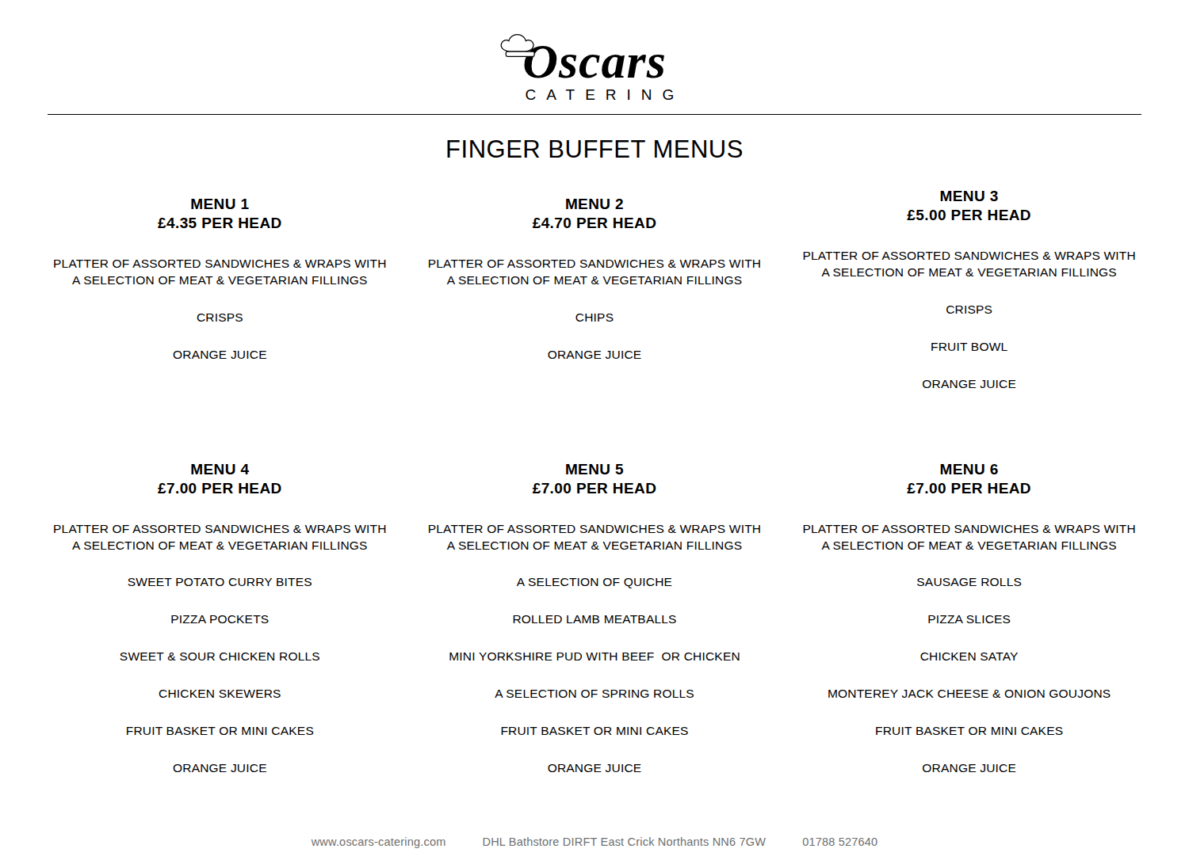Oscars
CATERING
FINGER BUFFET MENUS
MENU 1
£4.35 PER HEAD
PLATTER OF ASSORTED SANDWICHES & WRAPS WITH A SELECTION OF MEAT & VEGETARIAN FILLINGS
CRISPS
ORANGE JUICE
MENU 2
£4.70 PER HEAD
PLATTER OF ASSORTED SANDWICHES & WRAPS WITH A SELECTION OF MEAT & VEGETARIAN FILLINGS
CHIPS
ORANGE JUICE
MENU 3
£5.00 PER HEAD
PLATTER OF ASSORTED SANDWICHES & WRAPS WITH A SELECTION OF MEAT & VEGETARIAN FILLINGS
CRISPS
FRUIT BOWL
ORANGE JUICE
MENU 4
£7.00 PER HEAD
PLATTER OF ASSORTED SANDWICHES & WRAPS WITH A SELECTION OF MEAT & VEGETARIAN FILLINGS
SWEET POTATO CURRY BITES
PIZZA POCKETS
SWEET & SOUR CHICKEN ROLLS
CHICKEN SKEWERS
FRUIT BASKET OR MINI CAKES
ORANGE JUICE
MENU 5
£7.00 PER HEAD
PLATTER OF ASSORTED SANDWICHES & WRAPS WITH A SELECTION OF MEAT & VEGETARIAN FILLINGS
A SELECTION OF QUICHE
ROLLED LAMB MEATBALLS
MINI YORKSHIRE PUD WITH BEEF OR CHICKEN
A SELECTION OF SPRING ROLLS
FRUIT BASKET OR MINI CAKES
ORANGE JUICE
MENU 6
£7.00 PER HEAD
PLATTER OF ASSORTED SANDWICHES & WRAPS WITH A SELECTION OF MEAT & VEGETARIAN FILLINGS
SAUSAGE ROLLS
PIZZA SLICES
CHICKEN SATAY
MONTEREY JACK CHEESE & ONION GOUJONS
FRUIT BASKET OR MINI CAKES
ORANGE JUICE
www.oscars-catering.com DHL Bathstore DIRFT East Crick Northants NN6 7GW 01788 527640